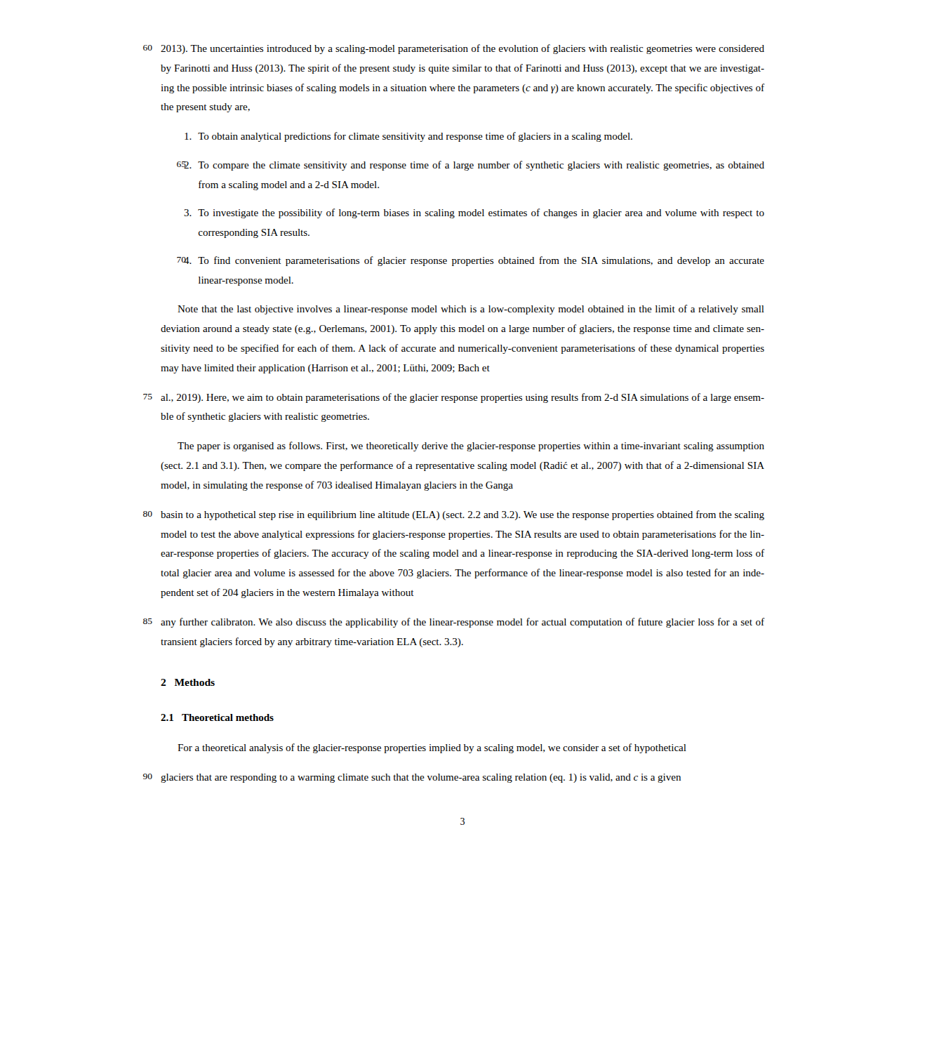60 2013). The uncertainties introduced by a scaling-model parameterisation of the evolution of glaciers with realistic geometries were considered by Farinotti and Huss (2013). The spirit of the present study is quite similar to that of Farinotti and Huss (2013), except that we are investigating the possible intrinsic biases of scaling models in a situation where the parameters (c and γ) are known accurately. The specific objectives of the present study are,
To obtain analytical predictions for climate sensitivity and response time of glaciers in a scaling model.
65 To compare the climate sensitivity and response time of a large number of synthetic glaciers with realistic geometries, as obtained from a scaling model and a 2-d SIA model.
To investigate the possibility of long-term biases in scaling model estimates of changes in glacier area and volume with respect to corresponding SIA results.
70 To find convenient parameterisations of glacier response properties obtained from the SIA simulations, and develop an accurate linear-response model.
Note that the last objective involves a linear-response model which is a low-complexity model obtained in the limit of a relatively small deviation around a steady state (e.g., Oerlemans, 2001). To apply this model on a large number of glaciers, the response time and climate sensitivity need to be specified for each of them. A lack of accurate and numerically-convenient parameterisations of these dynamical properties may have limited their application (Harrison et al., 2001; Lüthi, 2009; Bach et
75 al., 2019). Here, we aim to obtain parameterisations of the glacier response properties using results from 2-d SIA simulations of a large ensemble of synthetic glaciers with realistic geometries.
The paper is organised as follows. First, we theoretically derive the glacier-response properties within a time-invariant scaling assumption (sect. 2.1 and 3.1). Then, we compare the performance of a representative scaling model (Radić et al., 2007) with that of a 2-dimensional SIA model, in simulating the response of 703 idealised Himalayan glaciers in the Ganga
80 basin to a hypothetical step rise in equilibrium line altitude (ELA) (sect. 2.2 and 3.2). We use the response properties obtained from the scaling model to test the above analytical expressions for glaciers-response properties. The SIA results are used to obtain parameterisations for the linear-response properties of glaciers. The accuracy of the scaling model and a linear-response in reproducing the SIA-derived long-term loss of total glacier area and volume is assessed for the above 703 glaciers. The performance of the linear-response model is also tested for an independent set of 204 glaciers in the western Himalaya without
85 any further calibraton. We also discuss the applicability of the linear-response model for actual computation of future glacier loss for a set of transient glaciers forced by any arbitrary time-variation ELA (sect. 3.3).
2 Methods
2.1 Theoretical methods
For a theoretical analysis of the glacier-response properties implied by a scaling model, we consider a set of hypothetical
90 glaciers that are responding to a warming climate such that the volume-area scaling relation (eq. 1) is valid, and c is a given
3